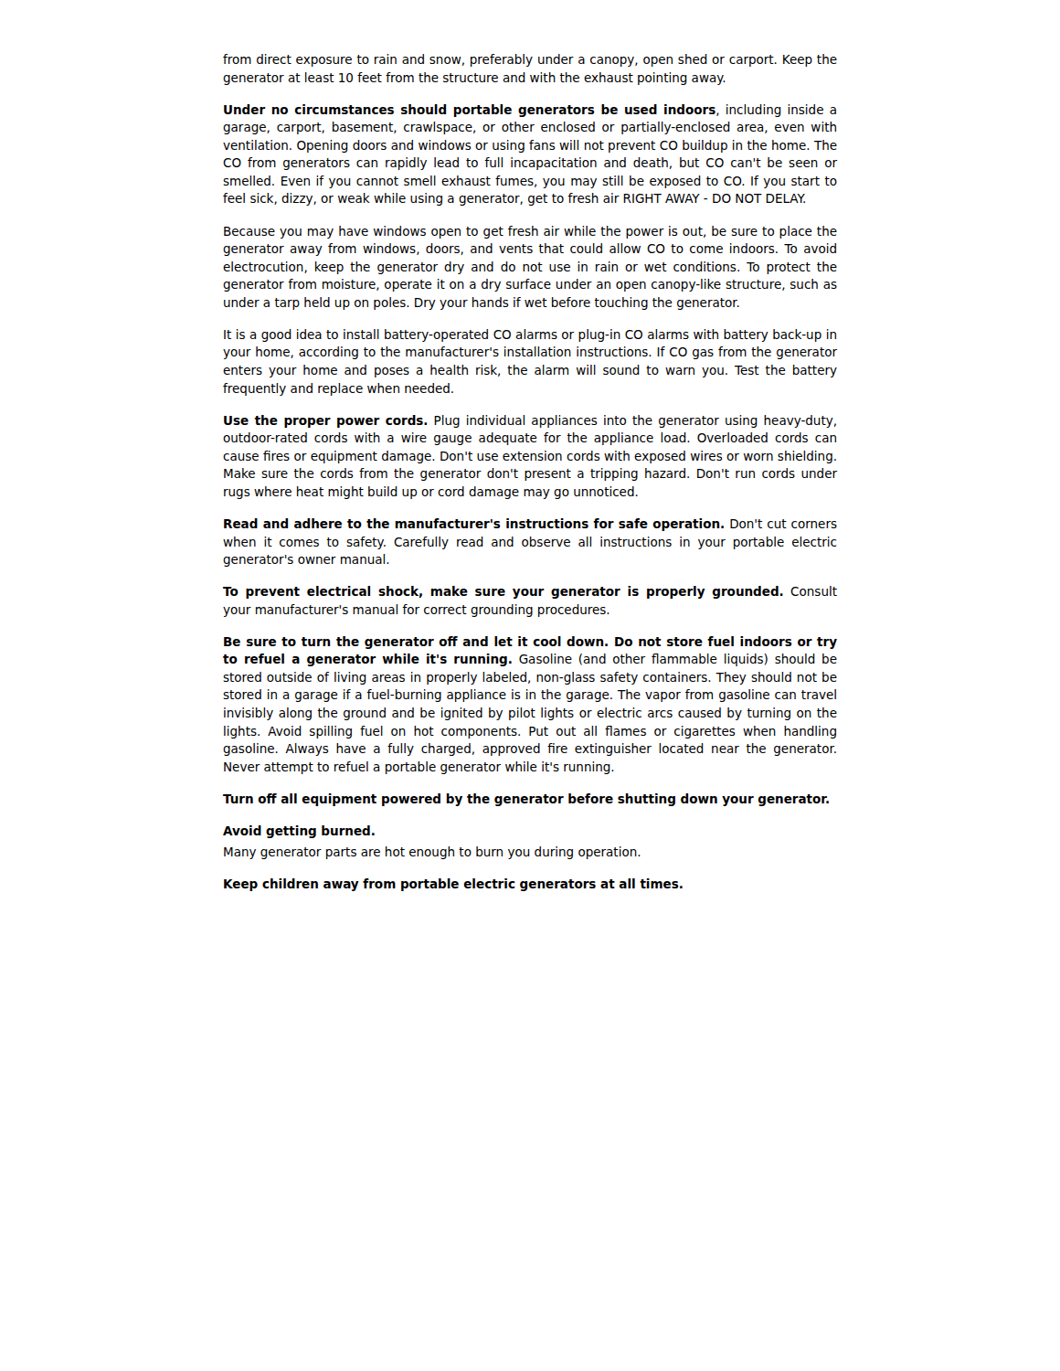from direct exposure to rain and snow, preferably under a canopy, open shed or carport. Keep the generator at least 10 feet from the structure and with the exhaust pointing away.
Under no circumstances should portable generators be used indoors, including inside a garage, carport, basement, crawlspace, or other enclosed or partially-enclosed area, even with ventilation. Opening doors and windows or using fans will not prevent CO buildup in the home. The CO from generators can rapidly lead to full incapacitation and death, but CO can't be seen or smelled. Even if you cannot smell exhaust fumes, you may still be exposed to CO. If you start to feel sick, dizzy, or weak while using a generator, get to fresh air RIGHT AWAY - DO NOT DELAY.
Because you may have windows open to get fresh air while the power is out, be sure to place the generator away from windows, doors, and vents that could allow CO to come indoors. To avoid electrocution, keep the generator dry and do not use in rain or wet conditions. To protect the generator from moisture, operate it on a dry surface under an open canopy-like structure, such as under a tarp held up on poles. Dry your hands if wet before touching the generator.
It is a good idea to install battery-operated CO alarms or plug-in CO alarms with battery back-up in your home, according to the manufacturer's installation instructions. If CO gas from the generator enters your home and poses a health risk, the alarm will sound to warn you. Test the battery frequently and replace when needed.
Use the proper power cords. Plug individual appliances into the generator using heavy-duty, outdoor-rated cords with a wire gauge adequate for the appliance load. Overloaded cords can cause fires or equipment damage. Don't use extension cords with exposed wires or worn shielding. Make sure the cords from the generator don't present a tripping hazard. Don't run cords under rugs where heat might build up or cord damage may go unnoticed.
Read and adhere to the manufacturer's instructions for safe operation. Don't cut corners when it comes to safety. Carefully read and observe all instructions in your portable electric generator's owner manual.
To prevent electrical shock, make sure your generator is properly grounded. Consult your manufacturer's manual for correct grounding procedures.
Be sure to turn the generator off and let it cool down. Do not store fuel indoors or try to refuel a generator while it's running. Gasoline (and other flammable liquids) should be stored outside of living areas in properly labeled, non-glass safety containers. They should not be stored in a garage if a fuel-burning appliance is in the garage. The vapor from gasoline can travel invisibly along the ground and be ignited by pilot lights or electric arcs caused by turning on the lights. Avoid spilling fuel on hot components. Put out all flames or cigarettes when handling gasoline. Always have a fully charged, approved fire extinguisher located near the generator. Never attempt to refuel a portable generator while it's running.
Turn off all equipment powered by the generator before shutting down your generator.
Avoid getting burned.
Many generator parts are hot enough to burn you during operation.
Keep children away from portable electric generators at all times.